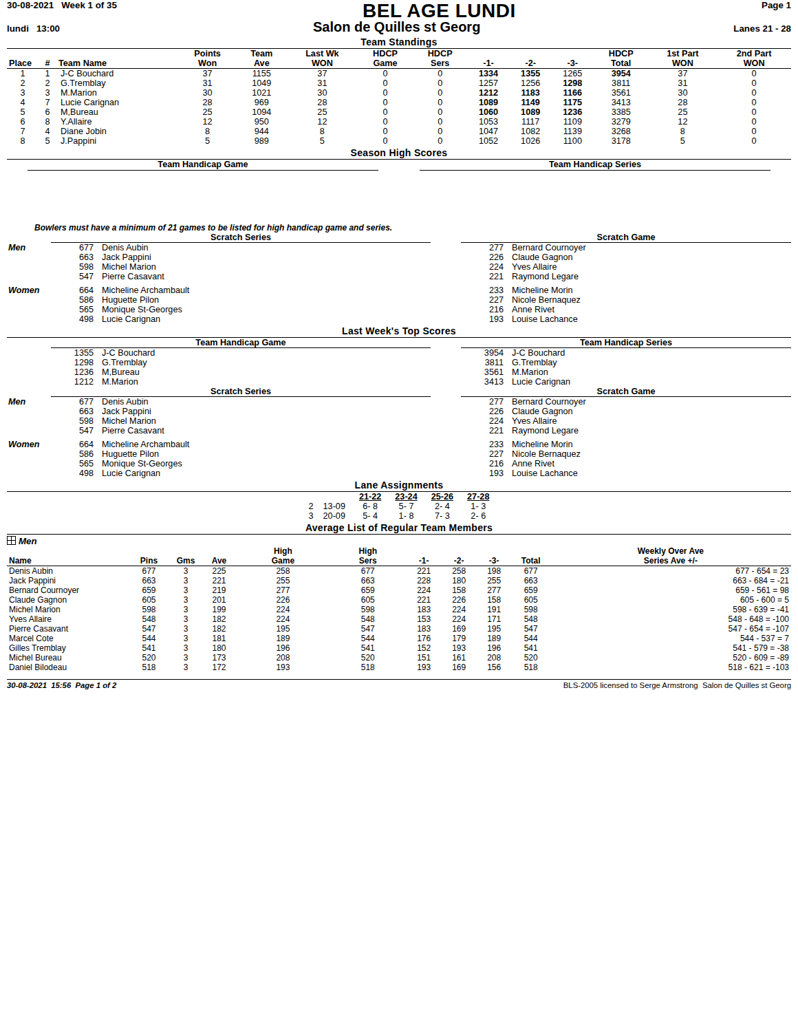30-08-2021 Week 1 of 35
BEL AGE LUNDI
Page 1
lundi 13:00
Salon de Quilles st Georg
Lanes 21 - 28
Team Standings
| | | | Points | Team | Last Wk | HDCP | HDCP | | | | HDCP | 1st Part | 2nd Part |
| --- | --- | --- | --- | --- | --- | --- | --- | --- | --- | --- | --- | --- | --- |
| Place | # | Team Name | Won | Ave | WON | Game | Sers | -1- | -2- | -3- | Total | WON | WON |
| 1 | 1 | J-C Bouchard | 37 | 1155 | 37 | 0 | 0 | 1334 | 1355 | 1265 | 3954 | 37 | 0 |
| 2 | 2 | G.Tremblay | 31 | 1049 | 31 | 0 | 0 | 1257 | 1256 | 1298 | 3811 | 31 | 0 |
| 3 | 3 | M.Marion | 30 | 1021 | 30 | 0 | 0 | 1212 | 1183 | 1166 | 3561 | 30 | 0 |
| 4 | 7 | Lucie Carignan | 28 | 969 | 28 | 0 | 0 | 1089 | 1149 | 1175 | 3413 | 28 | 0 |
| 5 | 6 | M,Bureau | 25 | 1094 | 25 | 0 | 0 | 1060 | 1089 | 1236 | 3385 | 25 | 0 |
| 6 | 8 | Y.Allaire | 12 | 950 | 12 | 0 | 0 | 1053 | 1117 | 1109 | 3279 | 12 | 0 |
| 7 | 4 | Diane Jobin | 8 | 944 | 8 | 0 | 0 | 1047 | 1082 | 1139 | 3268 | 8 | 0 |
| 8 | 5 | J.Pappini | 5 | 989 | 5 | 0 | 0 | 1052 | 1026 | 1100 | 3178 | 5 | 0 |
Season High Scores
Team Handicap Game
Team Handicap Series
Bowlers must have a minimum of 21 games to be listed for high handicap game and series.
| | Scratch Series | | Scratch Game |
| Men | 677 | Denis Aubin | | 277 | Bernard Cournoyer |
| | 663 | Jack Pappini | | 226 | Claude Gagnon |
| | 598 | Michel Marion | | 224 | Yves Allaire |
| | 547 | Pierre Casavant | | 221 | Raymond Legare |
| Women | 664 | Micheline Archambault | | 233 | Micheline Morin |
| | 586 | Huguette Pilon | | 227 | Nicole Bernaquez |
| | 565 | Monique St-Georges | | 216 | Anne Rivet |
| | 498 | Lucie Carignan | | 193 | Louise Lachance |
Last Week's Top Scores
| | Team Handicap Game | | Team Handicap Series |
| | 1355 | J-C Bouchard | | 3954 | J-C Bouchard |
| | 1298 | G.Tremblay | | 3811 | G.Tremblay |
| | 1236 | M,Bureau | | 3561 | M.Marion |
| | 1212 | M.Marion | | 3413 | Lucie Carignan |
| | Scratch Series | | Scratch Game |
| Men | 677 | Denis Aubin | | 277 | Bernard Cournoyer |
| | 663 | Jack Pappini | | 226 | Claude Gagnon |
| | 598 | Michel Marion | | 224 | Yves Allaire |
| | 547 | Pierre Casavant | | 221 | Raymond Legare |
| Women | 664 | Micheline Archambault | | 233 | Micheline Morin |
| | 586 | Huguette Pilon | | 227 | Nicole Bernaquez |
| | 565 | Monique St-Georges | | 216 | Anne Rivet |
| | 498 | Lucie Carignan | | 193 | Louise Lachance |
Lane Assignments
| | | 21-22 | 23-24 | 25-26 | 27-28 |
| 2 | 13-09 | 6- 8 | 5- 7 | 2- 4 | 1- 3 |
| 3 | 20-09 | 5- 4 | 1- 8 | 7- 3 | 2- 6 |
Average List of Regular Team Members
Men
| | | | | High | High | | | | | Weekly Over Ave |
| --- | --- | --- | --- | --- | --- | --- | --- | --- | --- | --- |
| Name | Pins | Gms | Ave | Game | Sers | -1- | -2- | -3- | Total | Series Ave +/- |
| Denis Aubin | 677 | 3 | 225 | 258 | 677 | 221 | 258 | 198 | 677 | 677 - 654 = 23 |
| Jack Pappini | 663 | 3 | 221 | 255 | 663 | 228 | 180 | 255 | 663 | 663 - 684 = -21 |
| Bernard Cournoyer | 659 | 3 | 219 | 277 | 659 | 224 | 158 | 277 | 659 | 659 - 561 = 98 |
| Claude Gagnon | 605 | 3 | 201 | 226 | 605 | 221 | 226 | 158 | 605 | 605 - 600 = 5 |
| Michel Marion | 598 | 3 | 199 | 224 | 598 | 183 | 224 | 191 | 598 | 598 - 639 = -41 |
| Yves Allaire | 548 | 3 | 182 | 224 | 548 | 153 | 224 | 171 | 548 | 548 - 648 = -100 |
| Pierre Casavant | 547 | 3 | 182 | 195 | 547 | 183 | 169 | 195 | 547 | 547 - 654 = -107 |
| Marcel Cote | 544 | 3 | 181 | 189 | 544 | 176 | 179 | 189 | 544 | 544 - 537 = 7 |
| Gilles Tremblay | 541 | 3 | 180 | 196 | 541 | 152 | 193 | 196 | 541 | 541 - 579 = -38 |
| Michel Bureau | 520 | 3 | 173 | 208 | 520 | 151 | 161 | 208 | 520 | 520 - 609 = -89 |
| Daniel Bilodeau | 518 | 3 | 172 | 193 | 518 | 193 | 169 | 156 | 518 | 518 - 621 = -103 |
30-08-2021 15:56 Page 1 of 2
BLS-2005 licensed to Serge Armstrong Salon de Quilles st Georg